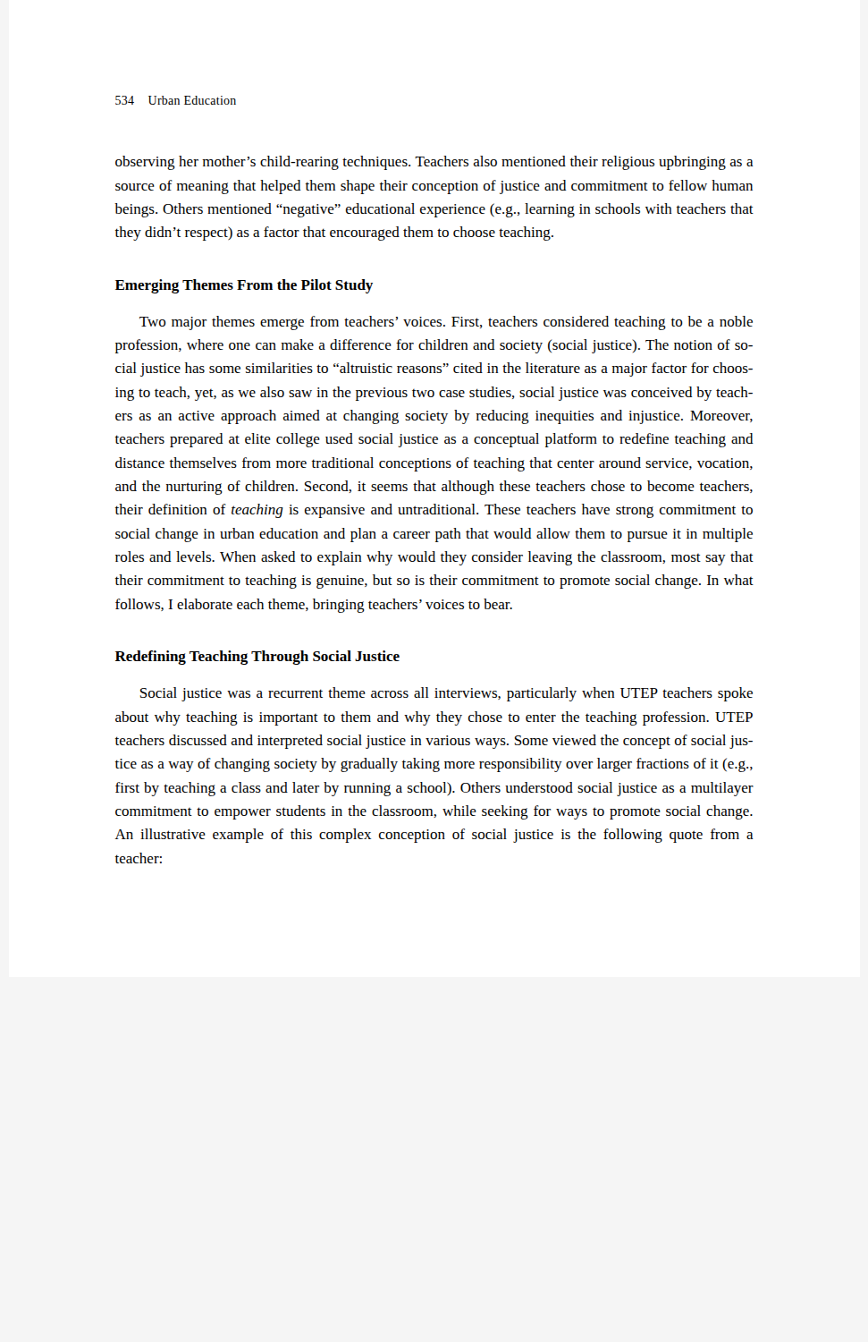534 Urban Education
observing her mother’s child-rearing techniques. Teachers also mentioned their religious upbringing as a source of meaning that helped them shape their conception of justice and commitment to fellow human beings. Others mentioned “negative” educational experience (e.g., learning in schools with teachers that they didn’t respect) as a factor that encouraged them to choose teaching.
Emerging Themes From the Pilot Study
Two major themes emerge from teachers’ voices. First, teachers considered teaching to be a noble profession, where one can make a difference for children and society (social justice). The notion of social justice has some similarities to “altruistic reasons” cited in the literature as a major factor for choosing to teach, yet, as we also saw in the previous two case studies, social justice was conceived by teachers as an active approach aimed at changing society by reducing inequities and injustice. Moreover, teachers prepared at elite college used social justice as a conceptual platform to redefine teaching and distance themselves from more traditional conceptions of teaching that center around service, vocation, and the nurturing of children. Second, it seems that although these teachers chose to become teachers, their definition of teaching is expansive and untraditional. These teachers have strong commitment to social change in urban education and plan a career path that would allow them to pursue it in multiple roles and levels. When asked to explain why would they consider leaving the classroom, most say that their commitment to teaching is genuine, but so is their commitment to promote social change. In what follows, I elaborate each theme, bringing teachers’ voices to bear.
Redefining Teaching Through Social Justice
Social justice was a recurrent theme across all interviews, particularly when UTEP teachers spoke about why teaching is important to them and why they chose to enter the teaching profession. UTEP teachers discussed and interpreted social justice in various ways. Some viewed the concept of social justice as a way of changing society by gradually taking more responsibility over larger fractions of it (e.g., first by teaching a class and later by running a school). Others understood social justice as a multilayer commitment to empower students in the classroom, while seeking for ways to promote social change. An illustrative example of this complex conception of social justice is the following quote from a teacher: